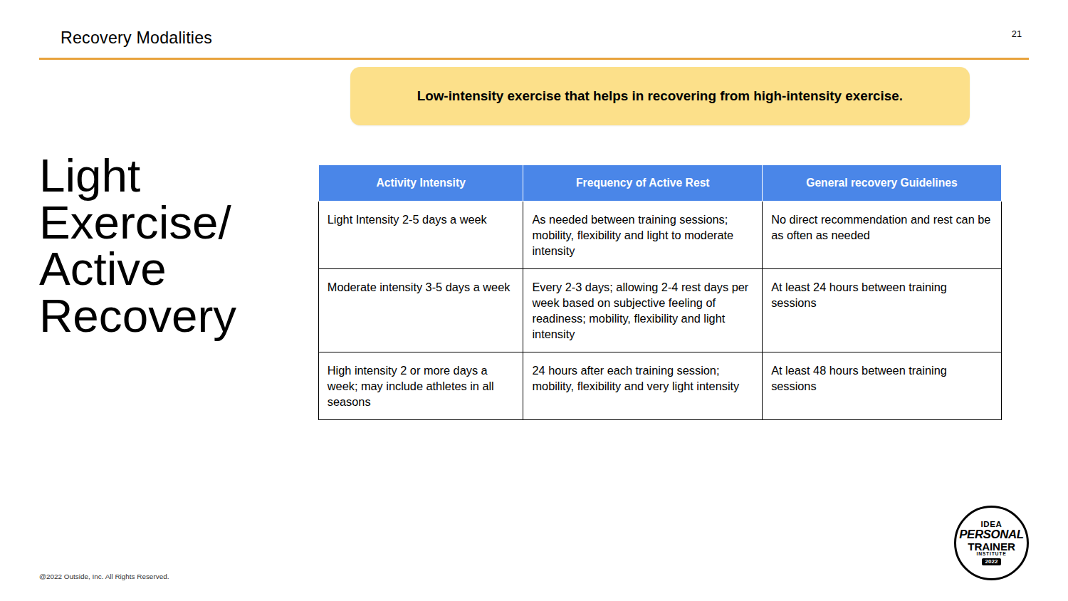Recovery Modalities
21
Light Exercise/ Active Recovery
Low-intensity exercise that helps in recovering from high-intensity exercise.
| Activity Intensity | Frequency of Active Rest | General recovery Guidelines |
| --- | --- | --- |
| Light Intensity 2-5 days a week | As needed between training sessions; mobility, flexibility and light to moderate intensity | No direct recommendation and rest can be as often as needed |
| Moderate intensity 3-5 days a week | Every 2-3 days; allowing 2-4 rest days per week based on subjective feeling of readiness; mobility, flexibility and light intensity | At least 24 hours between training sessions |
| High intensity 2 or more days a week; may include athletes in all seasons | 24 hours after each training session; mobility, flexibility and very light intensity | At least 48 hours between training sessions |
@2022 Outside, Inc. All Rights Reserved.
IDEA PERSONAL TRAINER INSTITUTE 2022